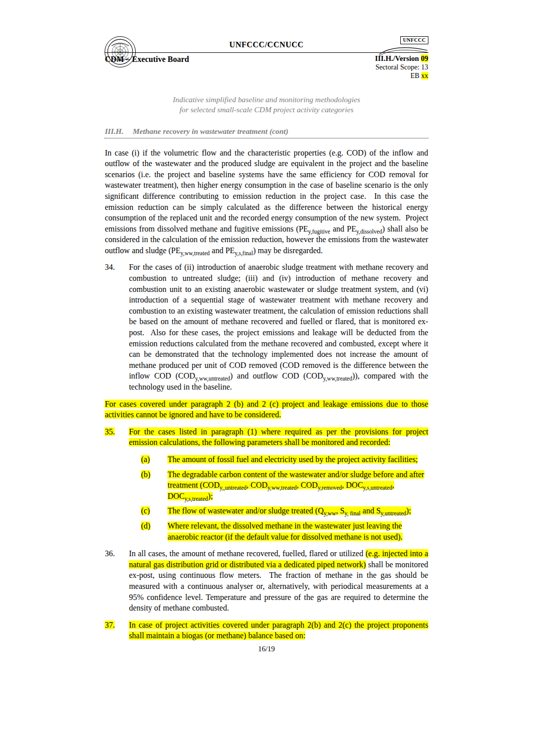UNFCCC
UNFCCC/CCNUCC
CDM – Executive Board
III.H./Version 09
Sectoral Scope: 13
EB xx
Indicative simplified baseline and monitoring methodologies
for selected small-scale CDM project activity categories
III.H. Methane recovery in wastewater treatment (cont)
In case (i) if the volumetric flow and the characteristic properties (e.g. COD) of the inflow and outflow of the wastewater and the produced sludge are equivalent in the project and the baseline scenarios (i.e. the project and baseline systems have the same efficiency for COD removal for wastewater treatment), then higher energy consumption in the case of baseline scenario is the only significant difference contributing to emission reduction in the project case. In this case the emission reduction can be simply calculated as the difference between the historical energy consumption of the replaced unit and the recorded energy consumption of the new system. Project emissions from dissolved methane and fugitive emissions (PEy,fugitive and PEy,dissolved) shall also be considered in the calculation of the emission reduction, however the emissions from the wastewater outflow and sludge (PEy,ww,treated and PEy,s,final) may be disregarded.
34.
For the cases of (ii) introduction of anaerobic sludge treatment with methane recovery and combustion to untreated sludge; (iii) and (iv) introduction of methane recovery and combustion unit to an existing anaerobic wastewater or sludge treatment system, and (vi) introduction of a sequential stage of wastewater treatment with methane recovery and combustion to an existing wastewater treatment, the calculation of emission reductions shall be based on the amount of methane recovered and fuelled or flared, that is monitored ex-post. Also for these cases, the project emissions and leakage will be deducted from the emission reductions calculated from the methane recovered and combusted, except where it can be demonstrated that the technology implemented does not increase the amount of methane produced per unit of COD removed (COD removed is the difference between the inflow COD (CODy,ww,untreated) and outflow COD (CODy,ww,treated)), compared with the technology used in the baseline.
For cases covered under paragraph 2 (b) and 2 (c) project and leakage emissions due to those activities cannot be ignored and have to be considered.
35.
For the cases listed in paragraph (1) where required as per the provisions for project emission calculations, the following parameters shall be monitored and recorded:
(a)
The amount of fossil fuel and electricity used by the project activity facilities;
(b)
The degradable carbon content of the wastewater and/or sludge before and after treatment (CODy,,untreated, CODy,ww,treated, CODy,removed, DOCy,s,untreated, DOCy,s,treated);
(c)
The flow of wastewater and/or sludge treated (Qy,ww, Sy, final and Sy,untreated);
(d)
Where relevant, the dissolved methane in the wastewater just leaving the anaerobic reactor (if the default value for dissolved methane is not used).
36.
In all cases, the amount of methane recovered, fuelled, flared or utilized (e.g. injected into a natural gas distribution grid or distributed via a dedicated piped network) shall be monitored ex-post, using continuous flow meters. The fraction of methane in the gas should be measured with a continuous analyser or, alternatively, with periodical measurements at a 95% confidence level. Temperature and pressure of the gas are required to determine the density of methane combusted.
37.
In case of project activities covered under paragraph 2(b) and 2(c) the project proponents shall maintain a biogas (or methane) balance based on:
16/19